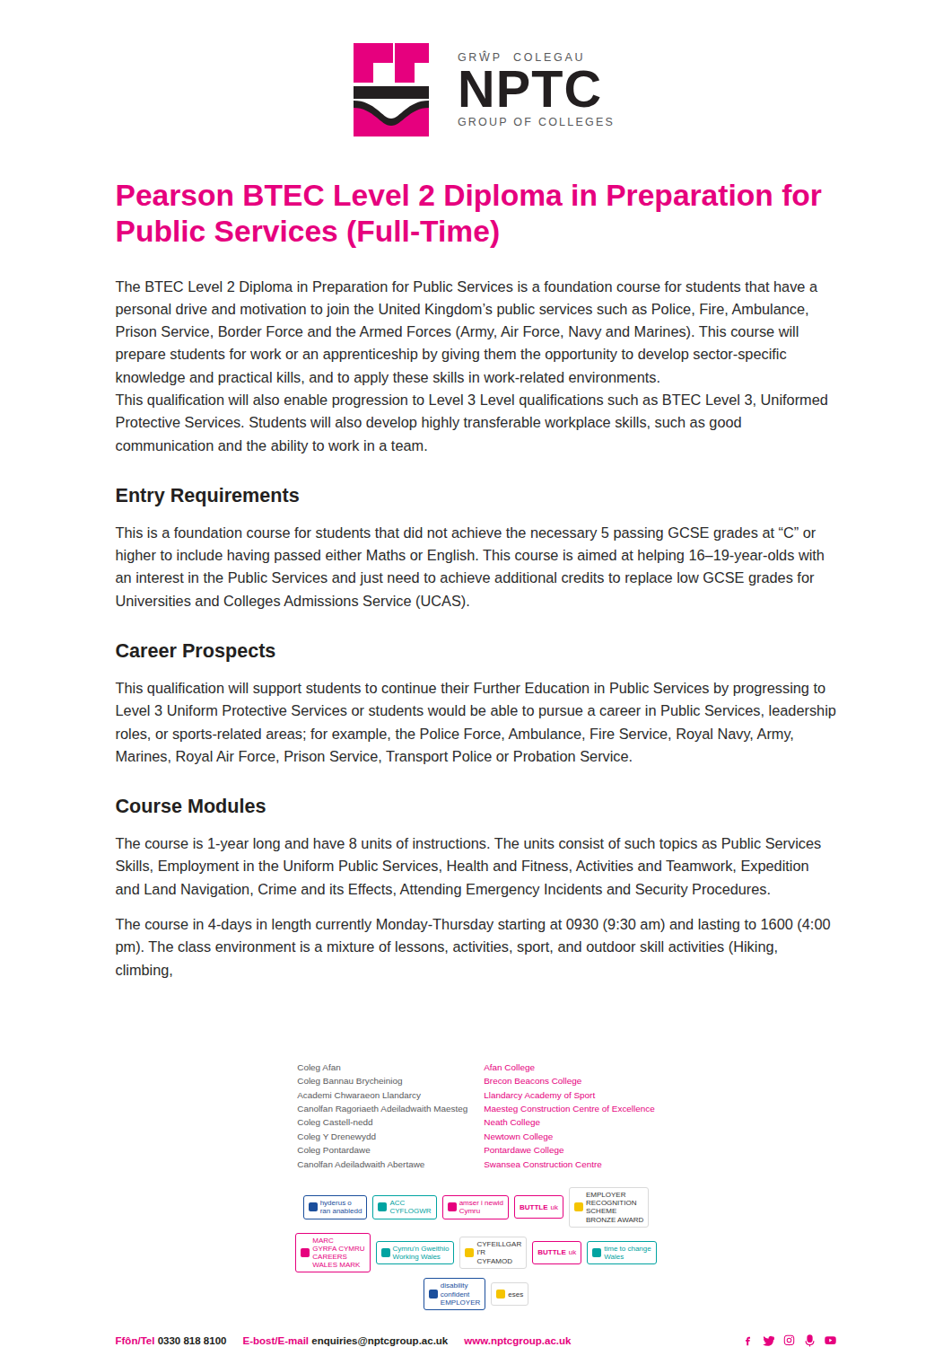GRŴP COLEGAU
NPTC
GROUP OF COLLEGES
Pearson BTEC Level 2 Diploma in Preparation for
Public Services (Full-Time)
The BTEC Level 2 Diploma in Preparation for Public Services is a foundation course for students that have a personal drive and motivation to join the United Kingdom’s public services such as Police, Fire, Ambulance, Prison Service, Border Force and the Armed Forces (Army, Air Force, Navy and Marines). This course will prepare students for work or an apprenticeship by giving them the opportunity to develop sector-specific knowledge and practical kills, and to apply these skills in work-related environments.
This qualification will also enable progression to Level 3 Level qualifications such as BTEC Level 3, Uniformed Protective Services. Students will also develop highly transferable workplace skills, such as good communication and the ability to work in a team.
Entry Requirements
This is a foundation course for students that did not achieve the necessary 5 passing GCSE grades at “C” or higher to include having passed either Maths or English. This course is aimed at helping 16–19-year-olds with an interest in the Public Services and just need to achieve additional credits to replace low GCSE grades for Universities and Colleges Admissions Service (UCAS).
Career Prospects
This qualification will support students to continue their Further Education in Public Services by progressing to Level 3 Uniform Protective Services or students would be able to pursue a career in Public Services, leadership roles, or sports-related areas; for example, the Police Force, Ambulance, Fire Service, Royal Navy, Army, Marines, Royal Air Force, Prison Service, Transport Police or Probation Service.
Course Modules
The course is 1-year long and have 8 units of instructions. The units consist of such topics as Public Services Skills, Employment in the Uniform Public Services, Health and Fitness, Activities and Teamwork, Expedition and Land Navigation, Crime and its Effects, Attending Emergency Incidents and Security Procedures.
The course in 4-days in length currently Monday-Thursday starting at 0930 (9:30 am) and lasting to 1600 (4:00 pm). The class environment is a mixture of lessons, activities, sport, and outdoor skill activities (Hiking, climbing,
Coleg Afan
Coleg Bannau Brycheiniog
Academi Chwaraeon Llandarcy
Canolfan Ragoriaeth Adeiladwaith Maesteg
Coleg Castell-nedd
Coleg Y Drenewydd
Coleg Pontardawe
Canolfan Adeiladwaith Abertawe
Afan College
Brecon Beacons College
Llandarcy Academy of Sport
Maesteg Construction Centre of Excellence
Neath College
Newtown College
Pontardawe College
Swansea Construction Centre
hyderus o
ran anabledd
ACC
CYFLOGWR
amser i newid
Cymru
BUTTLEuk
EMPLOYER
RECOGNITION
SCHEME
BRONZE AWARD
MARC
GYRFA CYMRU
CAREERS
WALES MARK
Cymru'n Gweithio
Working Wales
CYFEILLGAR
I'R
CYFAMOD
BUTTLEuk
time to change
Wales
disability
confident
EMPLOYER
eses
Ffôn/Tel 0330 818 8100 E-bost/E-mail enquiries@nptcgroup.ac.uk www.nptcgroup.ac.uk